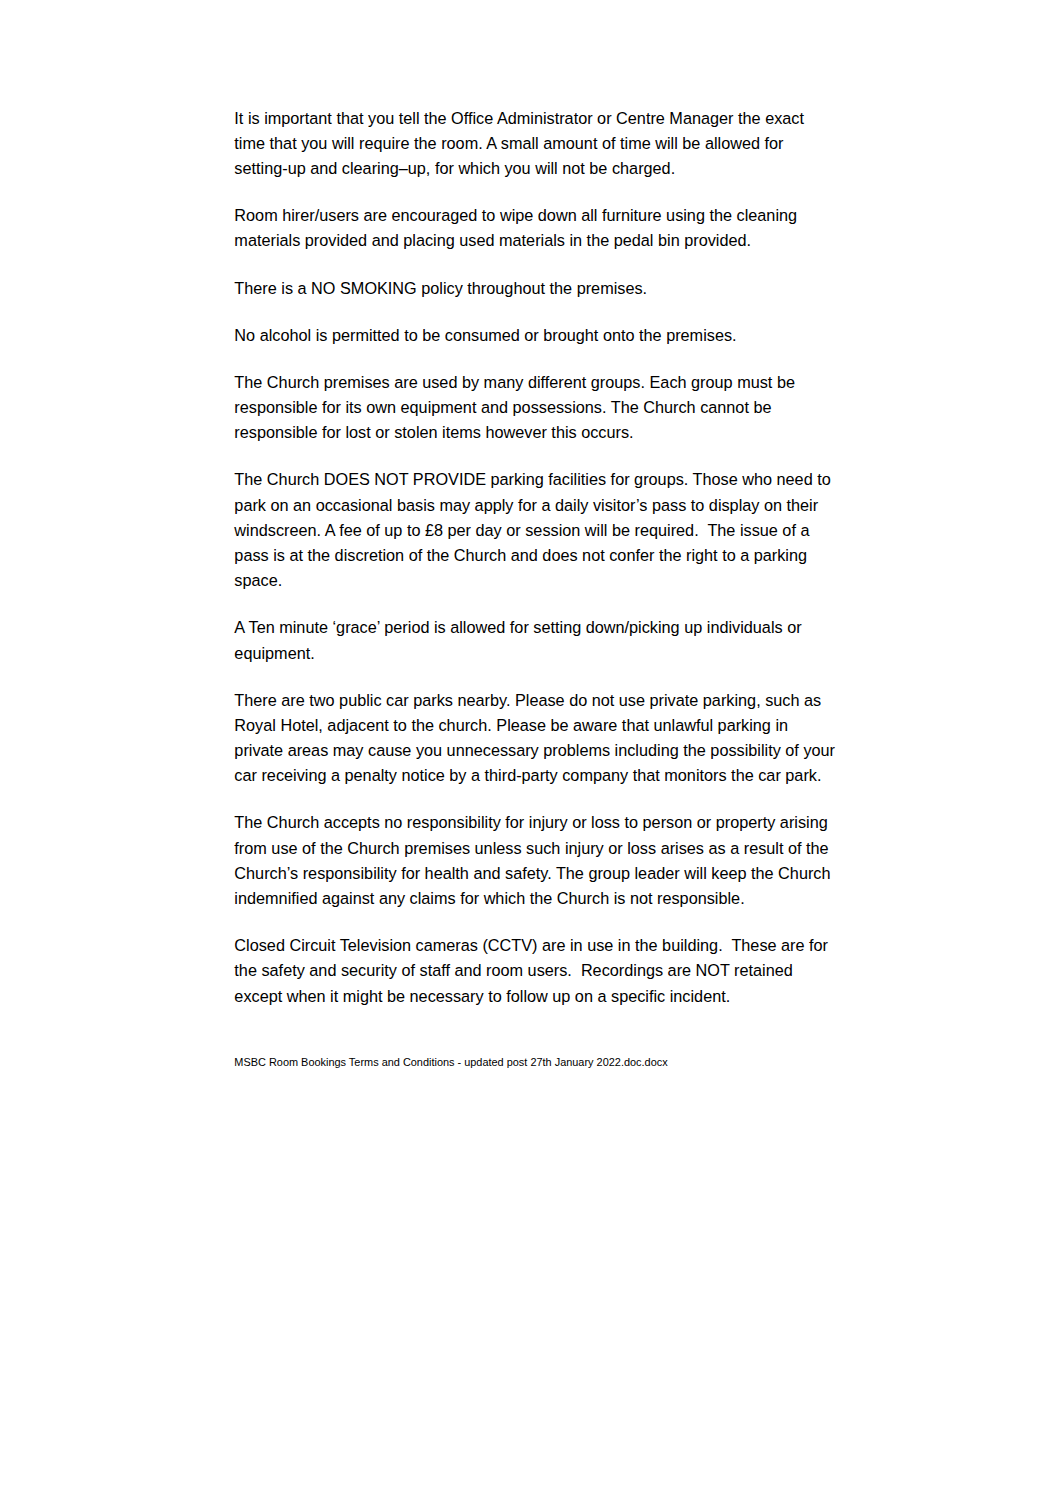It is important that you tell the Office Administrator or Centre Manager the exact time that you will require the room. A small amount of time will be allowed for setting-up and clearing–up, for which you will not be charged.
Room hirer/users are encouraged to wipe down all furniture using the cleaning materials provided and placing used materials in the pedal bin provided.
There is a NO SMOKING policy throughout the premises.
No alcohol is permitted to be consumed or brought onto the premises.
The Church premises are used by many different groups. Each group must be responsible for its own equipment and possessions. The Church cannot be responsible for lost or stolen items however this occurs.
The Church DOES NOT PROVIDE parking facilities for groups. Those who need to park on an occasional basis may apply for a daily visitor’s pass to display on their windscreen. A fee of up to £8 per day or session will be required. The issue of a pass is at the discretion of the Church and does not confer the right to a parking space.
A Ten minute ‘grace’ period is allowed for setting down/picking up individuals or equipment.
There are two public car parks nearby. Please do not use private parking, such as Royal Hotel, adjacent to the church. Please be aware that unlawful parking in private areas may cause you unnecessary problems including the possibility of your car receiving a penalty notice by a third-party company that monitors the car park.
The Church accepts no responsibility for injury or loss to person or property arising from use of the Church premises unless such injury or loss arises as a result of the Church’s responsibility for health and safety. The group leader will keep the Church indemnified against any claims for which the Church is not responsible.
Closed Circuit Television cameras (CCTV) are in use in the building. These are for the safety and security of staff and room users. Recordings are NOT retained except when it might be necessary to follow up on a specific incident.
MSBC Room Bookings Terms and Conditions - updated post 27th January 2022.doc.docx